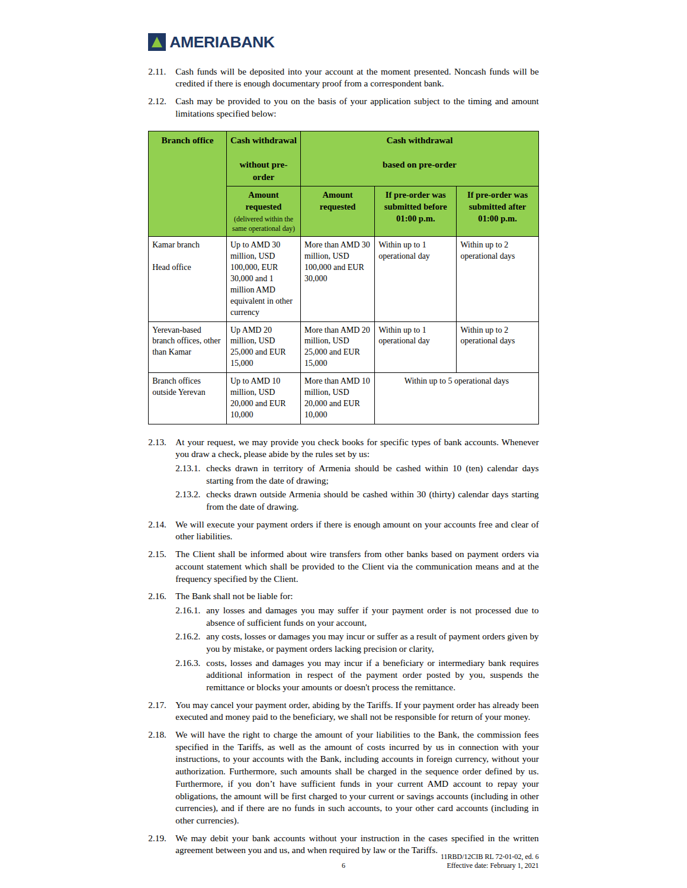AMERIA BANK
2.11. Cash funds will be deposited into your account at the moment presented. Noncash funds will be credited if there is enough documentary proof from a correspondent bank.
2.12. Cash may be provided to you on the basis of your application subject to the timing and amount limitations specified below:
| Branch office | Cash withdrawal without pre-order | Cash withdrawal based on pre-order |
| --- | --- | --- |
| Amount requested (delivered within the same operational day) | Amount requested | If pre-order was submitted before 01:00 p.m. | If pre-order was submitted after 01:00 p.m. |
| Kamar branch Head office | Up to AMD 30 million, USD 100,000, EUR 30,000 and 1 million AMD equivalent in other currency | More than AMD 30 million, USD 100,000 and EUR 30,000 | Within up to 1 operational day | Within up to 2 operational days |
| Yerevan-based branch offices, other than Kamar | Up AMD 20 million, USD 25,000 and EUR 15,000 | More than AMD 20 million, USD 25,000 and EUR 15,000 | Within up to 1 operational day | Within up to 2 operational days |
| Branch offices outside Yerevan | Up to AMD 10 million, USD 20,000 and EUR 10,000 | More than AMD 10 million, USD 20,000 and EUR 10,000 | Within up to 5 operational days |
2.13. At your request, we may provide you check books for specific types of bank accounts. Whenever you draw a check, please abide by the rules set by us:
2.13.1. checks drawn in territory of Armenia should be cashed within 10 (ten) calendar days starting from the date of drawing;
2.13.2. checks drawn outside Armenia should be cashed within 30 (thirty) calendar days starting from the date of drawing.
2.14. We will execute your payment orders if there is enough amount on your accounts free and clear of other liabilities.
2.15. The Client shall be informed about wire transfers from other banks based on payment orders via account statement which shall be provided to the Client via the communication means and at the frequency specified by the Client.
2.16. The Bank shall not be liable for:
2.16.1. any losses and damages you may suffer if your payment order is not processed due to absence of sufficient funds on your account,
2.16.2. any costs, losses or damages you may incur or suffer as a result of payment orders given by you by mistake, or payment orders lacking precision or clarity,
2.16.3. costs, losses and damages you may incur if a beneficiary or intermediary bank requires additional information in respect of the payment order posted by you, suspends the remittance or blocks your amounts or doesn't process the remittance.
2.17. You may cancel your payment order, abiding by the Tariffs. If your payment order has already been executed and money paid to the beneficiary, we shall not be responsible for return of your money.
2.18. We will have the right to charge the amount of your liabilities to the Bank, the commission fees specified in the Tariffs, as well as the amount of costs incurred by us in connection with your instructions, to your accounts with the Bank, including accounts in foreign currency, without your authorization. Furthermore, such amounts shall be charged in the sequence order defined by us. Furthermore, if you don’t have sufficient funds in your current AMD account to repay your obligations, the amount will be first charged to your current or savings accounts (including in other currencies), and if there are no funds in such accounts, to your other card accounts (including in other currencies).
2.19. We may debit your bank accounts without your instruction in the cases specified in the written agreement between you and us, and when required by law or the Tariffs.
6
11RBD/12CIB RL 72-01-02, ed. 6
Effective date: February 1, 2021